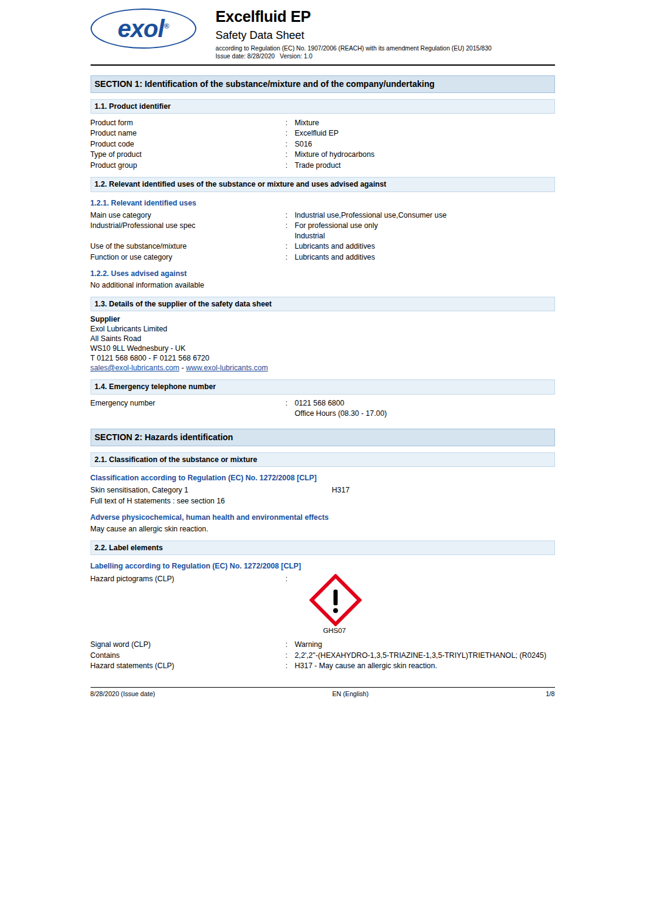exol®
Excelfluid EP
Safety Data Sheet
according to Regulation (EC) No. 1907/2006 (REACH) with its amendment Regulation (EU) 2015/830
Issue date: 8/28/2020 Version: 1.0
SECTION 1: Identification of the substance/mixture and of the company/undertaking
1.1. Product identifier
| Product form | : | Mixture |
| Product name | : | Excelfluid EP |
| Product code | : | S016 |
| Type of product | : | Mixture of hydrocarbons |
| Product group | : | Trade product |
1.2. Relevant identified uses of the substance or mixture and uses advised against
1.2.1. Relevant identified uses
| Main use category | : | Industrial use,Professional use,Consumer use |
| Industrial/Professional use spec | : | For professional use only Industrial |
| Use of the substance/mixture | : | Lubricants and additives |
| Function or use category | : | Lubricants and additives |
1.2.2. Uses advised against
No additional information available
1.3. Details of the supplier of the safety data sheet
Supplier
Exol Lubricants Limited
All Saints Road
WS10 9LL Wednesbury - UK
T 0121 568 6800 - F 0121 568 6720
sales@exol-lubricants.com - www.exol-lubricants.com
1.4. Emergency telephone number
| Emergency number | : | 0121 568 6800 Office Hours (08.30 - 17.00) |
SECTION 2: Hazards identification
2.1. Classification of the substance or mixture
Classification according to Regulation (EC) No. 1272/2008 [CLP]
Skin sensitisation, Category 1
H317
Full text of H statements : see section 16
Adverse physicochemical, human health and environmental effects
May cause an allergic skin reaction.
2.2. Label elements
Labelling according to Regulation (EC) No. 1272/2008 [CLP]
Hazard pictograms (CLP)
:
GHS07
| Signal word (CLP) | : | Warning |
| Contains | : | 2,2',2''-(HEXAHYDRO-1,3,5-TRIAZINE-1,3,5-TRIYL)TRIETHANOL; (R0245) |
| Hazard statements (CLP) | : | H317 - May cause an allergic skin reaction. |
8/28/2020 (Issue date)
EN (English)
1/8